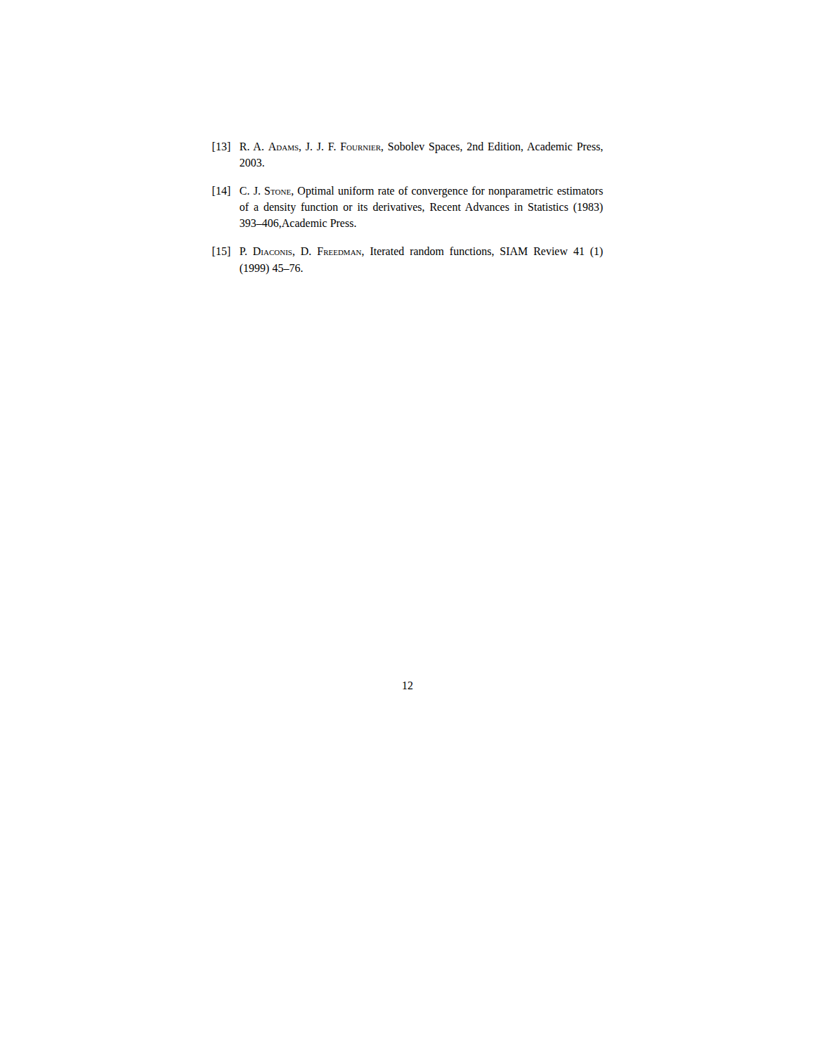[13] R. A. Adams, J. J. F. Fournier, Sobolev Spaces, 2nd Edition, Academic Press, 2003.
[14] C. J. Stone, Optimal uniform rate of convergence for nonparametric estimators of a density function or its derivatives, Recent Advances in Statistics (1983) 393–406,Academic Press.
[15] P. Diaconis, D. Freedman, Iterated random functions, SIAM Review 41 (1) (1999) 45–76.
12